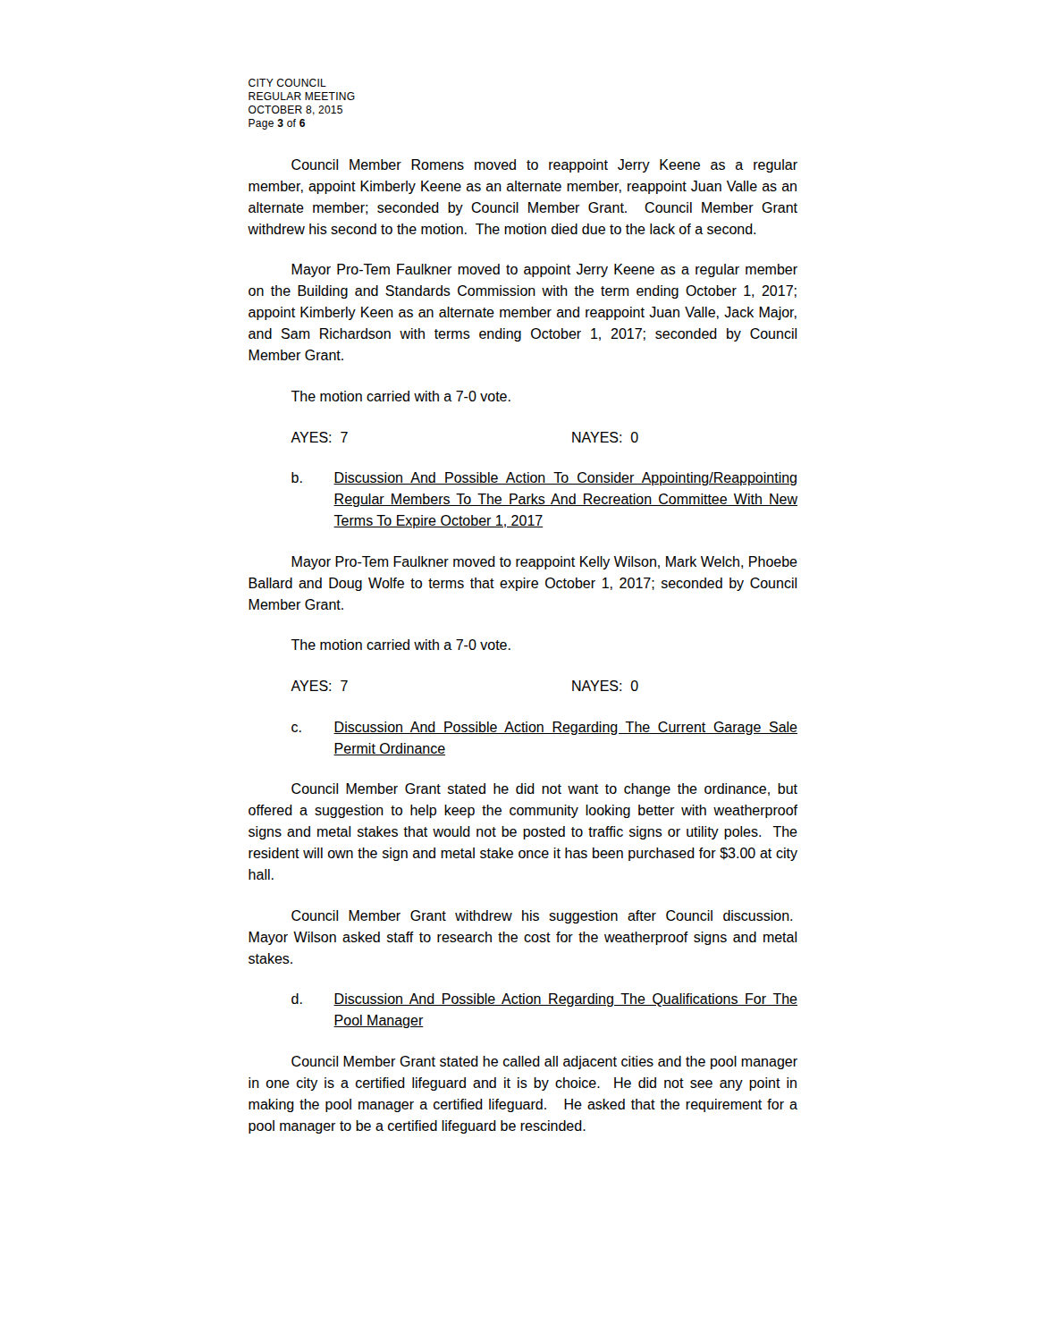CITY COUNCIL
REGULAR MEETING
OCTOBER 8, 2015
Page 3 of 6
Council Member Romens moved to reappoint Jerry Keene as a regular member, appoint Kimberly Keene as an alternate member, reappoint Juan Valle as an alternate member; seconded by Council Member Grant. Council Member Grant withdrew his second to the motion. The motion died due to the lack of a second.
Mayor Pro-Tem Faulkner moved to appoint Jerry Keene as a regular member on the Building and Standards Commission with the term ending October 1, 2017; appoint Kimberly Keen as an alternate member and reappoint Juan Valle, Jack Major, and Sam Richardson with terms ending October 1, 2017; seconded by Council Member Grant.
The motion carried with a 7-0 vote.
AYES: 7NAYES: 0
b.
Discussion And Possible Action To Consider Appointing/Reappointing Regular Members To The Parks And Recreation Committee With New Terms To Expire October 1, 2017
Mayor Pro-Tem Faulkner moved to reappoint Kelly Wilson, Mark Welch, Phoebe Ballard and Doug Wolfe to terms that expire October 1, 2017; seconded by Council Member Grant.
The motion carried with a 7-0 vote.
AYES: 7NAYES: 0
c.
Discussion And Possible Action Regarding The Current Garage Sale Permit Ordinance
Council Member Grant stated he did not want to change the ordinance, but offered a suggestion to help keep the community looking better with weatherproof signs and metal stakes that would not be posted to traffic signs or utility poles. The resident will own the sign and metal stake once it has been purchased for $3.00 at city hall.
Council Member Grant withdrew his suggestion after Council discussion. Mayor Wilson asked staff to research the cost for the weatherproof signs and metal stakes.
d.
Discussion And Possible Action Regarding The Qualifications For The Pool Manager
Council Member Grant stated he called all adjacent cities and the pool manager in one city is a certified lifeguard and it is by choice. He did not see any point in making the pool manager a certified lifeguard. He asked that the requirement for a pool manager to be a certified lifeguard be rescinded.